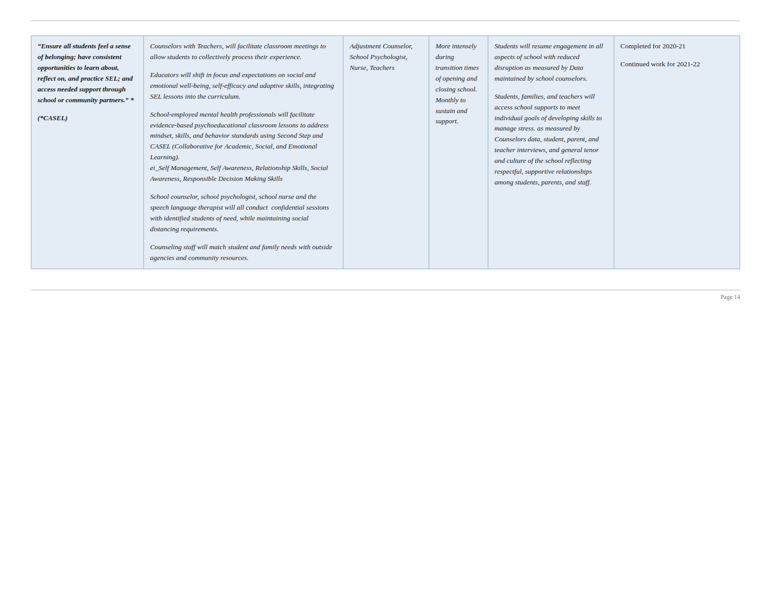| “Ensure all students feel a sense of belonging; have consistent opportunities to learn about, reflect on, and practice SEL; and access needed support through school or community partners.” * (*CASEL) | Counselors with Teachers, will facilitate classroom meetings to allow students to collectively process their experience. Educators will shift in focus and expectations on social and emotional well-being, self-efficacy and adaptive skills, integrating SEL lessons into the curriculum. School-employed mental health professionals will facilitate evidence-based psychoeducational classroom lessons to address mindset, skills, and behavior standards using Second Step and CASEL (Collaborative for Academic, Social, and Emotional Learning). ei_Self Management, Self Awareness, Relationship Skills, Social Awareness, Responsible Decision Making Skills School counselor, school psychologist, school nurse and the speech language therapist will all conduct confidential sessions with identified students of need, while maintaining social distancing requirements. Counseling staff will match student and family needs with outside agencies and community resources. | Adjustment Counselor, School Psychologist, Nurse, Teachers | More intensely during transition times of opening and closing school. Monthly to sustain and support. | Students will resume engagement in all aspects of school with reduced disruption as measured by Data maintained by school counselors. Students, families, and teachers will access school supports to meet individual goals of developing skills to manage stress. as measured by Counselors data, student, parent, and teacher interviews, and general tenor and culture of the school reflecting respectful, supportive relationships among students, parents, and staff. | Completed for 2020-21 Continued work for 2021-22 |
Page 14